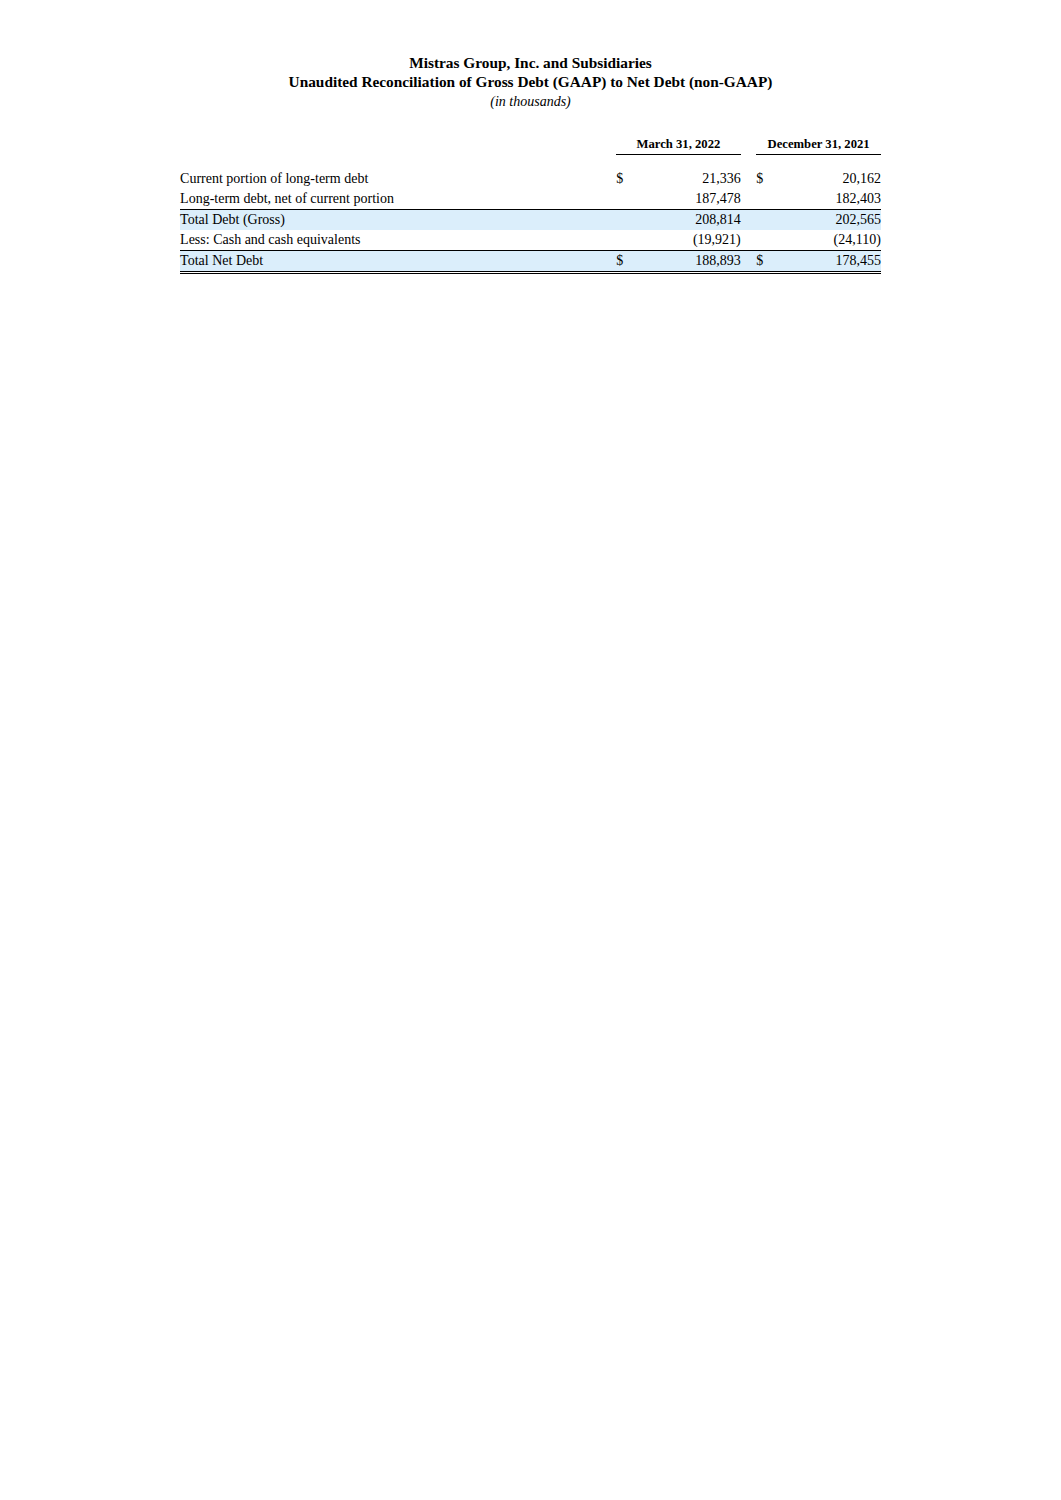Mistras Group, Inc. and Subsidiaries
Unaudited Reconciliation of Gross Debt (GAAP) to Net Debt (non-GAAP)
(in thousands)
| | March 31, 2022 | | December 31, 2021 |
| --- | --- | --- | --- |
| Current portion of long-term debt | $ | 21,336 | | $ | 20,162 |
| Long-term debt, net of current portion | | 187,478 | | | 182,403 |
| Total Debt (Gross) | | 208,814 | | | 202,565 |
| Less: Cash and cash equivalents | | (19,921) | | | (24,110) |
| Total Net Debt | $ | 188,893 | | $ | 178,455 |